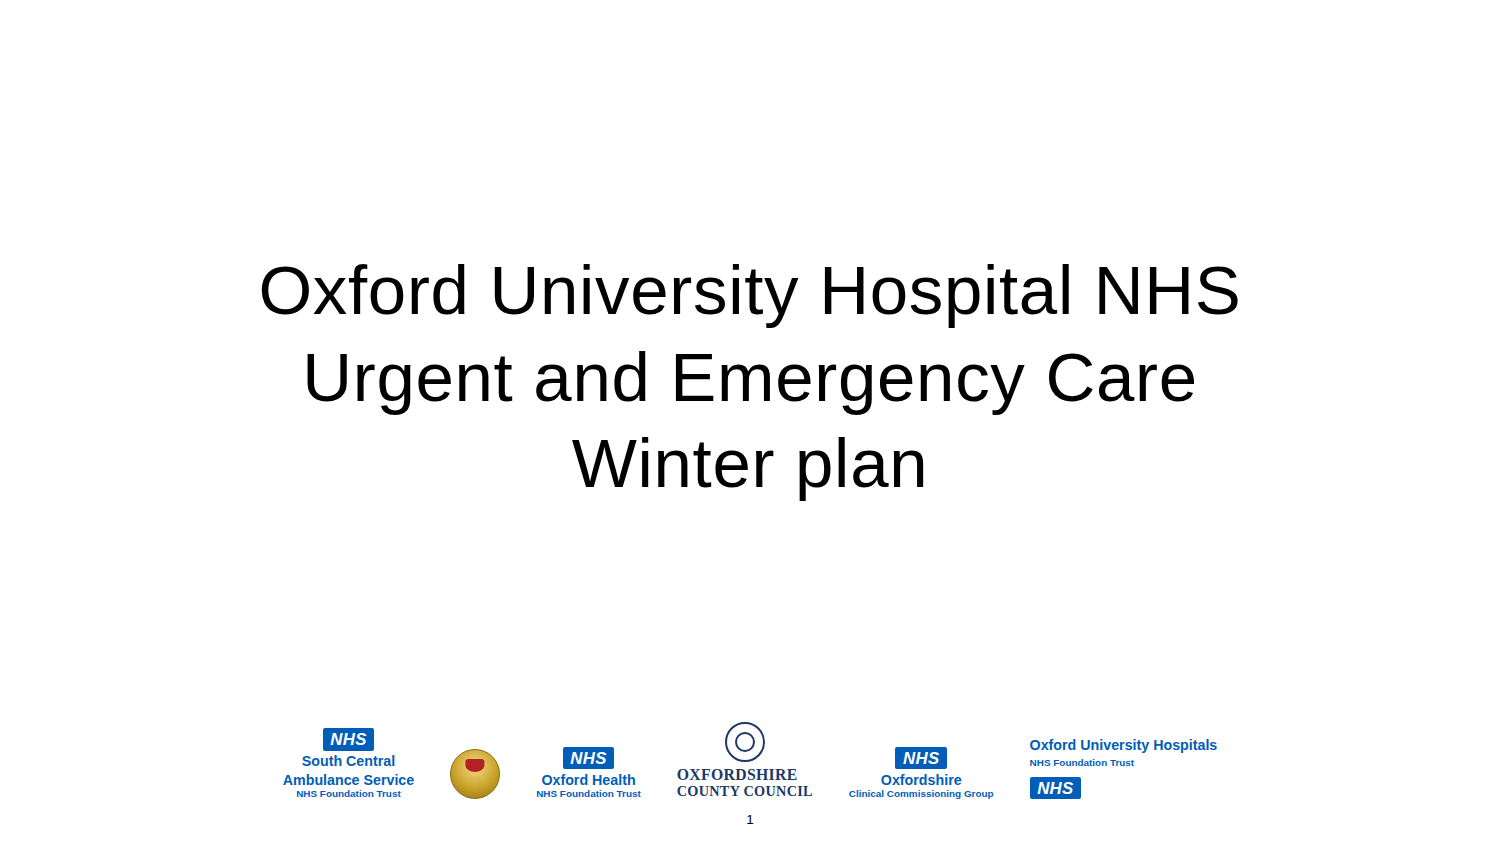Oxford University Hospital NHS
Urgent and Emergency Care
Winter plan
NHS South Central Ambulance Service NHS Foundation Trust
NHS Oxford Health NHS Foundation Trust
OXFORDSHIRE
COUNTY COUNCIL
NHS Oxfordshire Clinical Commissioning Group
Oxford University Hospitals
NHS Foundation Trust NHS
1